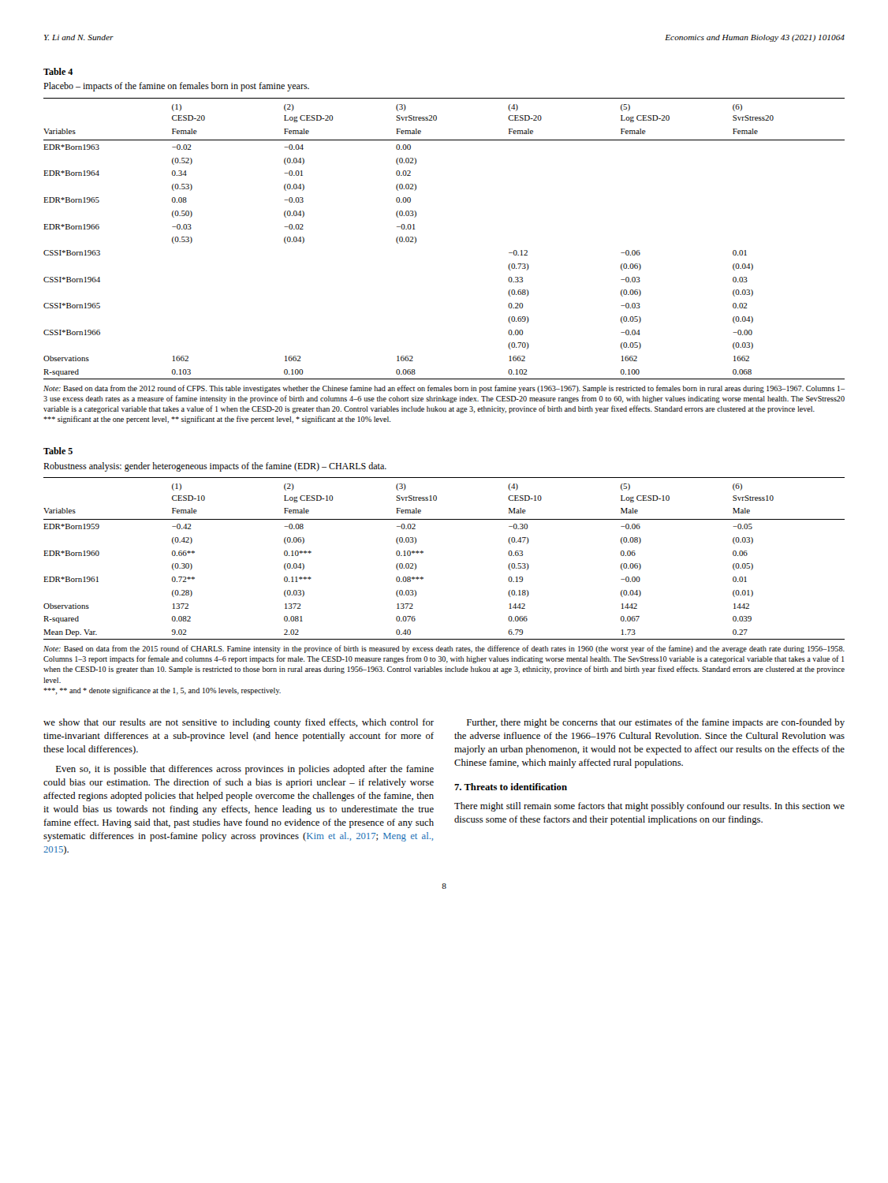Y. Li and N. Sunder
Economics and Human Biology 43 (2021) 101064
Table 4
Placebo – impacts of the famine on females born in post famine years.
| | (1) CESD-20 | (2) Log CESD-20 | (3) SvrStress20 | (4) CESD-20 | (5) Log CESD-20 | (6) SvrStress20 |
| --- | --- | --- | --- | --- | --- | --- |
| Variables | Female | Female | Female | Female | Female | Female |
| EDR*Born1963 | −0.02 | −0.04 | 0.00 | | | |
| | (0.52) | (0.04) | (0.02) | | | |
| EDR*Born1964 | 0.34 | −0.01 | 0.02 | | | |
| | (0.53) | (0.04) | (0.02) | | | |
| EDR*Born1965 | 0.08 | −0.03 | 0.00 | | | |
| | (0.50) | (0.04) | (0.03) | | | |
| EDR*Born1966 | −0.03 | −0.02 | −0.01 | | | |
| | (0.53) | (0.04) | (0.02) | | | |
| CSSI*Born1963 | | | | −0.12 | −0.06 | 0.01 |
| | | | | (0.73) | (0.06) | (0.04) |
| CSSI*Born1964 | | | | 0.33 | −0.03 | 0.03 |
| | | | | (0.68) | (0.06) | (0.03) |
| CSSI*Born1965 | | | | 0.20 | −0.03 | 0.02 |
| | | | | (0.69) | (0.05) | (0.04) |
| CSSI*Born1966 | | | | 0.00 | −0.04 | −0.00 |
| | | | | (0.70) | (0.05) | (0.03) |
| Observations | 1662 | 1662 | 1662 | 1662 | 1662 | 1662 |
| R-squared | 0.103 | 0.100 | 0.068 | 0.102 | 0.100 | 0.068 |
Note: Based on data from the 2012 round of CFPS. This table investigates whether the Chinese famine had an effect on females born in post famine years (1963–1967). Sample is restricted to females born in rural areas during 1963–1967. Columns 1–3 use excess death rates as a measure of famine intensity in the province of birth and columns 4–6 use the cohort size shrinkage index. The CESD-20 measure ranges from 0 to 60, with higher values indicating worse mental health. The SevStress20 variable is a categorical variable that takes a value of 1 when the CESD-20 is greater than 20. Control variables include hukou at age 3, ethnicity, province of birth and birth year fixed effects. Standard errors are clustered at the province level.
*** significant at the one percent level, ** significant at the five percent level, * significant at the 10% level.
Table 5
Robustness analysis: gender heterogeneous impacts of the famine (EDR) – CHARLS data.
| | (1) CESD-10 | (2) Log CESD-10 | (3) SvrStress10 | (4) CESD-10 | (5) Log CESD-10 | (6) SvrStress10 |
| --- | --- | --- | --- | --- | --- | --- |
| Variables | Female | Female | Female | Male | Male | Male |
| EDR*Born1959 | −0.42 | −0.08 | −0.02 | −0.30 | −0.06 | −0.05 |
| | (0.42) | (0.06) | (0.03) | (0.47) | (0.08) | (0.03) |
| EDR*Born1960 | 0.66** | 0.10*** | 0.10*** | 0.63 | 0.06 | 0.06 |
| | (0.30) | (0.04) | (0.02) | (0.53) | (0.06) | (0.05) |
| EDR*Born1961 | 0.72** | 0.11*** | 0.08*** | 0.19 | −0.00 | 0.01 |
| | (0.28) | (0.03) | (0.03) | (0.18) | (0.04) | (0.01) |
| Observations | 1372 | 1372 | 1372 | 1442 | 1442 | 1442 |
| R-squared | 0.082 | 0.081 | 0.076 | 0.066 | 0.067 | 0.039 |
| Mean Dep. Var. | 9.02 | 2.02 | 0.40 | 6.79 | 1.73 | 0.27 |
Note: Based on data from the 2015 round of CHARLS. Famine intensity in the province of birth is measured by excess death rates, the difference of death rates in 1960 (the worst year of the famine) and the average death rate during 1956–1958. Columns 1–3 report impacts for female and columns 4–6 report impacts for male. The CESD-10 measure ranges from 0 to 30, with higher values indicating worse mental health. The SevStress10 variable is a categorical variable that takes a value of 1 when the CESD-10 is greater than 10. Sample is restricted to those born in rural areas during 1956–1963. Control variables include hukou at age 3, ethnicity, province of birth and birth year fixed effects. Standard errors are clustered at the province level.
***, ** and * denote significance at the 1, 5, and 10% levels, respectively.
we show that our results are not sensitive to including county fixed effects, which control for time-invariant differences at a sub-province level (and hence potentially account for more of these local differences).
Even so, it is possible that differences across provinces in policies adopted after the famine could bias our estimation. The direction of such a bias is apriori unclear – if relatively worse affected regions adopted policies that helped people overcome the challenges of the famine, then it would bias us towards not finding any effects, hence leading us to underestimate the true famine effect. Having said that, past studies have found no evidence of the presence of any such systematic differences in post-famine policy across provinces (Kim et al., 2017; Meng et al., 2015).
Further, there might be concerns that our estimates of the famine impacts are con-founded by the adverse influence of the 1966–1976 Cultural Revolution. Since the Cultural Revolution was majorly an urban phenomenon, it would not be expected to affect our results on the effects of the Chinese famine, which mainly affected rural populations.
7. Threats to identification
There might still remain some factors that might possibly confound our results. In this section we discuss some of these factors and their potential implications on our findings.
8